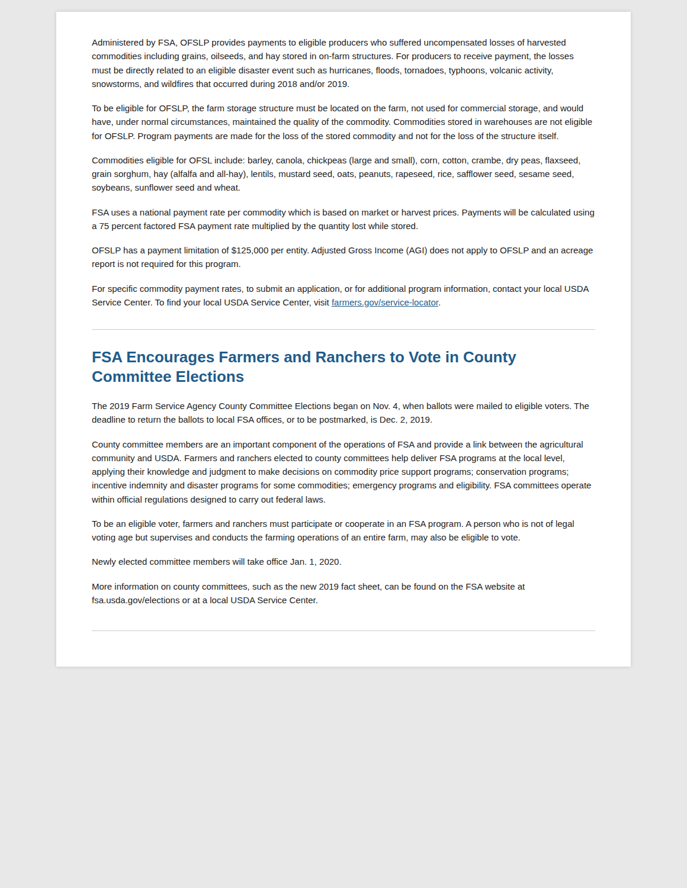Administered by FSA, OFSLP provides payments to eligible producers who suffered uncompensated losses of harvested commodities including grains, oilseeds, and hay stored in on-farm structures. For producers to receive payment, the losses must be directly related to an eligible disaster event such as hurricanes, floods, tornadoes, typhoons, volcanic activity, snowstorms, and wildfires that occurred during 2018 and/or 2019.
To be eligible for OFSLP, the farm storage structure must be located on the farm, not used for commercial storage, and would have, under normal circumstances, maintained the quality of the commodity. Commodities stored in warehouses are not eligible for OFSLP. Program payments are made for the loss of the stored commodity and not for the loss of the structure itself.
Commodities eligible for OFSL include: barley, canola, chickpeas (large and small), corn, cotton, crambe, dry peas, flaxseed, grain sorghum, hay (alfalfa and all-hay), lentils, mustard seed, oats, peanuts, rapeseed, rice, safflower seed, sesame seed, soybeans, sunflower seed and wheat.
FSA uses a national payment rate per commodity which is based on market or harvest prices. Payments will be calculated using a 75 percent factored FSA payment rate multiplied by the quantity lost while stored.
OFSLP has a payment limitation of $125,000 per entity. Adjusted Gross Income (AGI) does not apply to OFSLP and an acreage report is not required for this program.
For specific commodity payment rates, to submit an application, or for additional program information, contact your local USDA Service Center. To find your local USDA Service Center, visit farmers.gov/service-locator.
FSA Encourages Farmers and Ranchers to Vote in County Committee Elections
The 2019 Farm Service Agency County Committee Elections began on Nov. 4, when ballots were mailed to eligible voters. The deadline to return the ballots to local FSA offices, or to be postmarked, is Dec. 2, 2019.
County committee members are an important component of the operations of FSA and provide a link between the agricultural community and USDA. Farmers and ranchers elected to county committees help deliver FSA programs at the local level, applying their knowledge and judgment to make decisions on commodity price support programs; conservation programs; incentive indemnity and disaster programs for some commodities; emergency programs and eligibility. FSA committees operate within official regulations designed to carry out federal laws.
To be an eligible voter, farmers and ranchers must participate or cooperate in an FSA program. A person who is not of legal voting age but supervises and conducts the farming operations of an entire farm, may also be eligible to vote.
Newly elected committee members will take office Jan. 1, 2020.
More information on county committees, such as the new 2019 fact sheet, can be found on the FSA website at fsa.usda.gov/elections or at a local USDA Service Center.